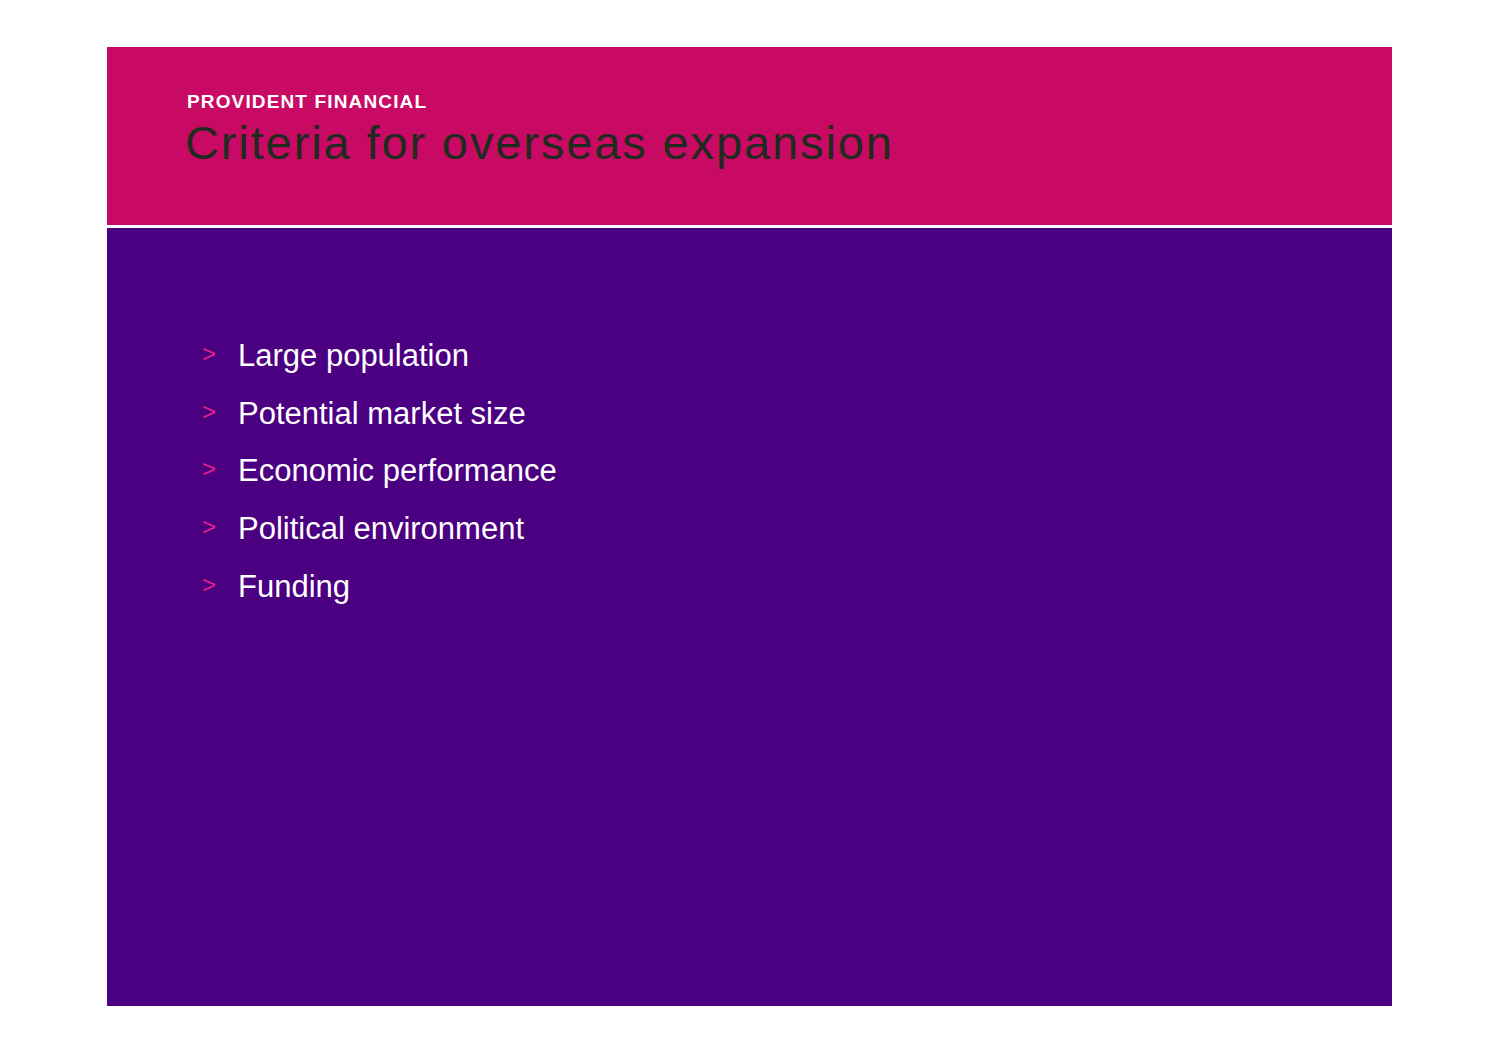PROVIDENT FINANCIAL
Criteria for overseas expansion
Large population
Potential market size
Economic performance
Political environment
Funding